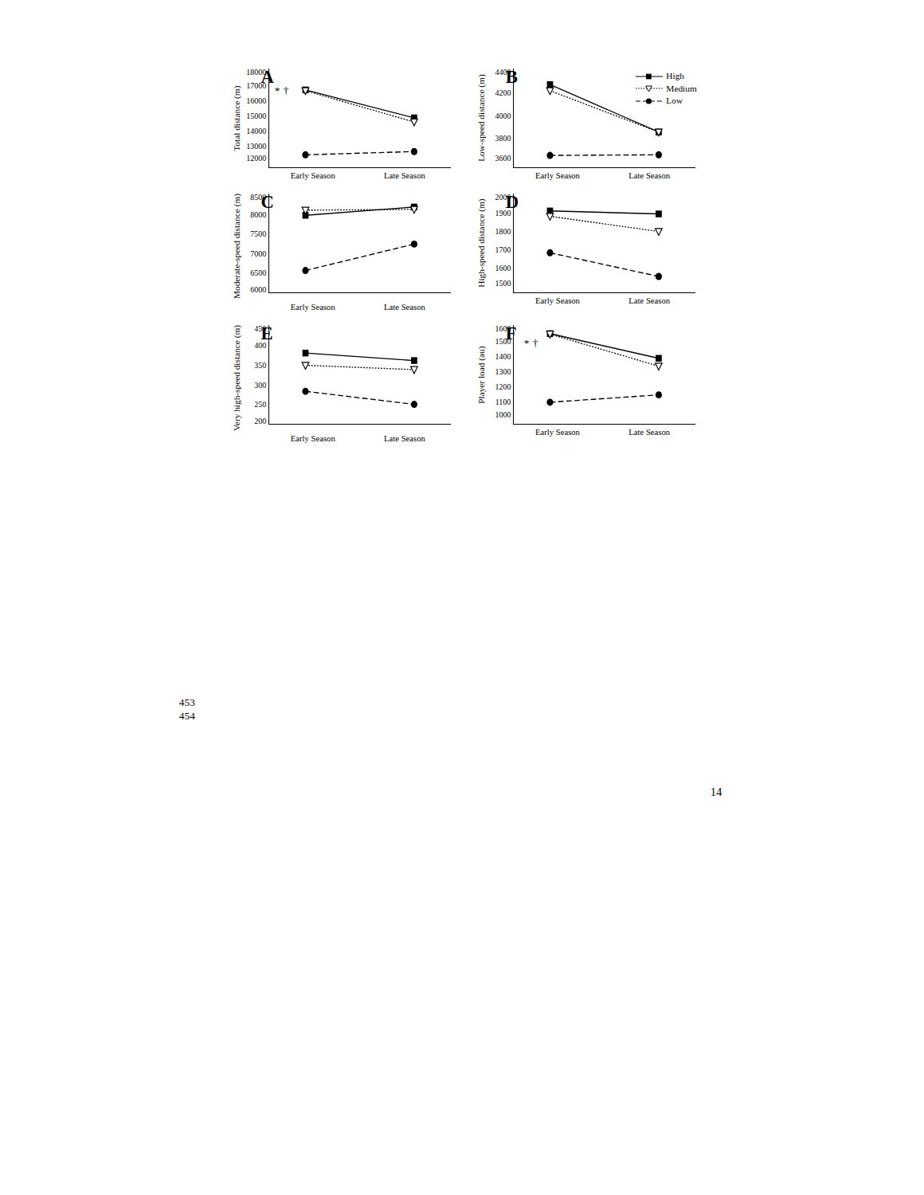A
* †
Total distance (m)
18000 17000 16000 15000 14000 13000 12000
Early Season Late Season
B
High
Medium
Low
Low-speed distance (m)
4400 4200 4000 3800 3600
Early Season Late Season
C
Moderate-speed distance (m)
8500 8000 7500 7000 6500 6000
Early Season Late Season
D
High-speed distance (m)
2000 1900 1800 1700 1600 1500
Early Season Late Season
E
Very high-speed distance (m)
450 400 350 300 250 200
Early Season Late Season
F
* †
Player load (au)
1600 1500 1400 1300 1200 1100 1000
Early Season Late Season
453
454
14